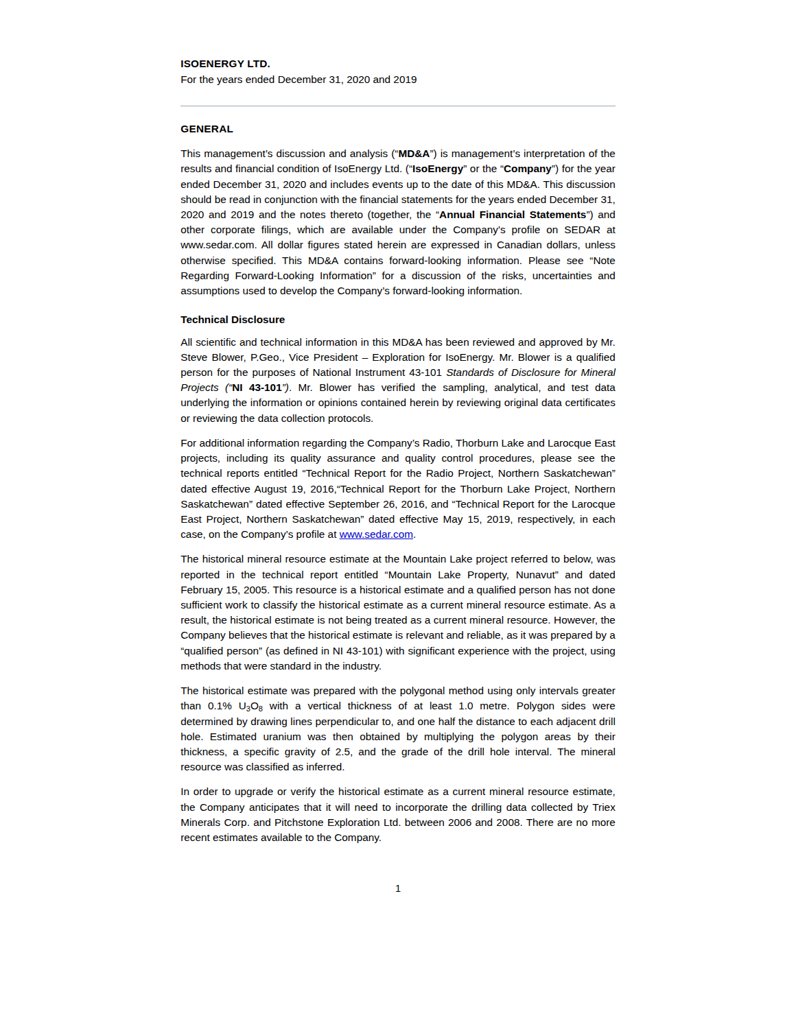ISOENERGY LTD.
For the years ended December 31, 2020 and 2019
GENERAL
This management’s discussion and analysis (“MD&A”) is management’s interpretation of the results and financial condition of IsoEnergy Ltd. (“IsoEnergy” or the “Company”) for the year ended December 31, 2020 and includes events up to the date of this MD&A. This discussion should be read in conjunction with the financial statements for the years ended December 31, 2020 and 2019 and the notes thereto (together, the “Annual Financial Statements”) and other corporate filings, which are available under the Company’s profile on SEDAR at www.sedar.com. All dollar figures stated herein are expressed in Canadian dollars, unless otherwise specified. This MD&A contains forward-looking information. Please see “Note Regarding Forward-Looking Information” for a discussion of the risks, uncertainties and assumptions used to develop the Company’s forward-looking information.
Technical Disclosure
All scientific and technical information in this MD&A has been reviewed and approved by Mr. Steve Blower, P.Geo., Vice President – Exploration for IsoEnergy. Mr. Blower is a qualified person for the purposes of National Instrument 43-101 Standards of Disclosure for Mineral Projects (“NI 43-101”). Mr. Blower has verified the sampling, analytical, and test data underlying the information or opinions contained herein by reviewing original data certificates or reviewing the data collection protocols.
For additional information regarding the Company’s Radio, Thorburn Lake and Larocque East projects, including its quality assurance and quality control procedures, please see the technical reports entitled “Technical Report for the Radio Project, Northern Saskatchewan” dated effective August 19, 2016,“Technical Report for the Thorburn Lake Project, Northern Saskatchewan” dated effective September 26, 2016, and “Technical Report for the Larocque East Project, Northern Saskatchewan” dated effective May 15, 2019, respectively, in each case, on the Company’s profile at www.sedar.com.
The historical mineral resource estimate at the Mountain Lake project referred to below, was reported in the technical report entitled “Mountain Lake Property, Nunavut” and dated February 15, 2005. This resource is a historical estimate and a qualified person has not done sufficient work to classify the historical estimate as a current mineral resource estimate. As a result, the historical estimate is not being treated as a current mineral resource. However, the Company believes that the historical estimate is relevant and reliable, as it was prepared by a “qualified person” (as defined in NI 43-101) with significant experience with the project, using methods that were standard in the industry.
The historical estimate was prepared with the polygonal method using only intervals greater than 0.1% U3O8 with a vertical thickness of at least 1.0 metre. Polygon sides were determined by drawing lines perpendicular to, and one half the distance to each adjacent drill hole. Estimated uranium was then obtained by multiplying the polygon areas by their thickness, a specific gravity of 2.5, and the grade of the drill hole interval. The mineral resource was classified as inferred.
In order to upgrade or verify the historical estimate as a current mineral resource estimate, the Company anticipates that it will need to incorporate the drilling data collected by Triex Minerals Corp. and Pitchstone Exploration Ltd. between 2006 and 2008. There are no more recent estimates available to the Company.
1